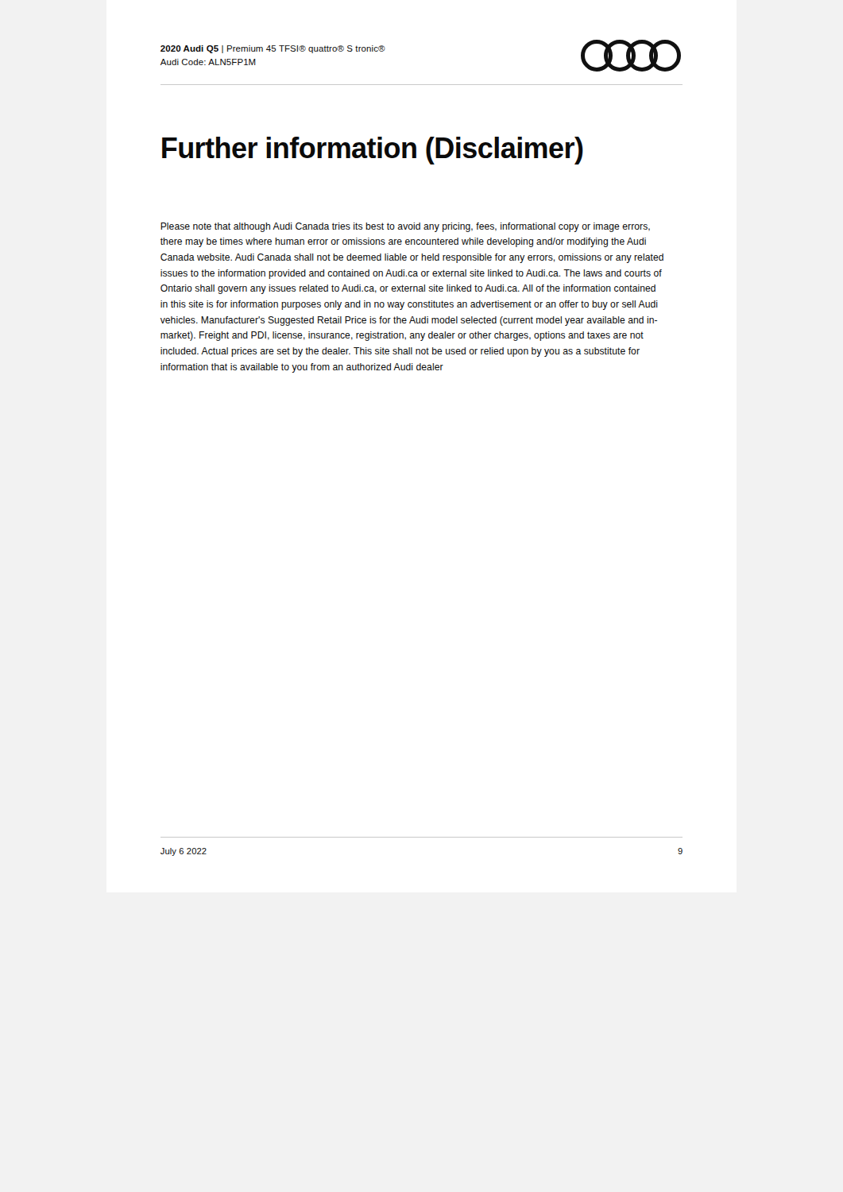2020 Audi Q5 | Premium 45 TFSI® quattro® S tronic®
Audi Code: ALN5FP1M
Further information (Disclaimer)
Please note that although Audi Canada tries its best to avoid any pricing, fees, informational copy or image errors, there may be times where human error or omissions are encountered while developing and/or modifying the Audi Canada website. Audi Canada shall not be deemed liable or held responsible for any errors, omissions or any related issues to the information provided and contained on Audi.ca or external site linked to Audi.ca. The laws and courts of Ontario shall govern any issues related to Audi.ca, or external site linked to Audi.ca. All of the information contained in this site is for information purposes only and in no way constitutes an advertisement or an offer to buy or sell Audi vehicles. Manufacturer's Suggested Retail Price is for the Audi model selected (current model year available and in-market). Freight and PDI, license, insurance, registration, any dealer or other charges, options and taxes are not included. Actual prices are set by the dealer. This site shall not be used or relied upon by you as a substitute for information that is available to you from an authorized Audi dealer
July 6 2022
9